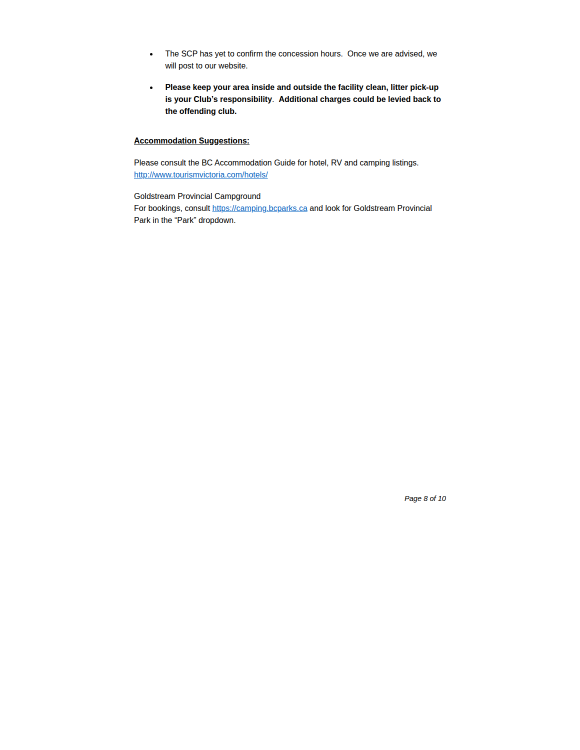The SCP has yet to confirm the concession hours. Once we are advised, we will post to our website.
Please keep your area inside and outside the facility clean, litter pick-up is your Club’s responsibility. Additional charges could be levied back to the offending club.
Accommodation Suggestions:
Please consult the BC Accommodation Guide for hotel, RV and camping listings.
http://www.tourismvictoria.com/hotels/
Goldstream Provincial Campground
For bookings, consult https://camping.bcparks.ca and look for Goldstream Provincial Park in the “Park” dropdown.
Page 8 of 10